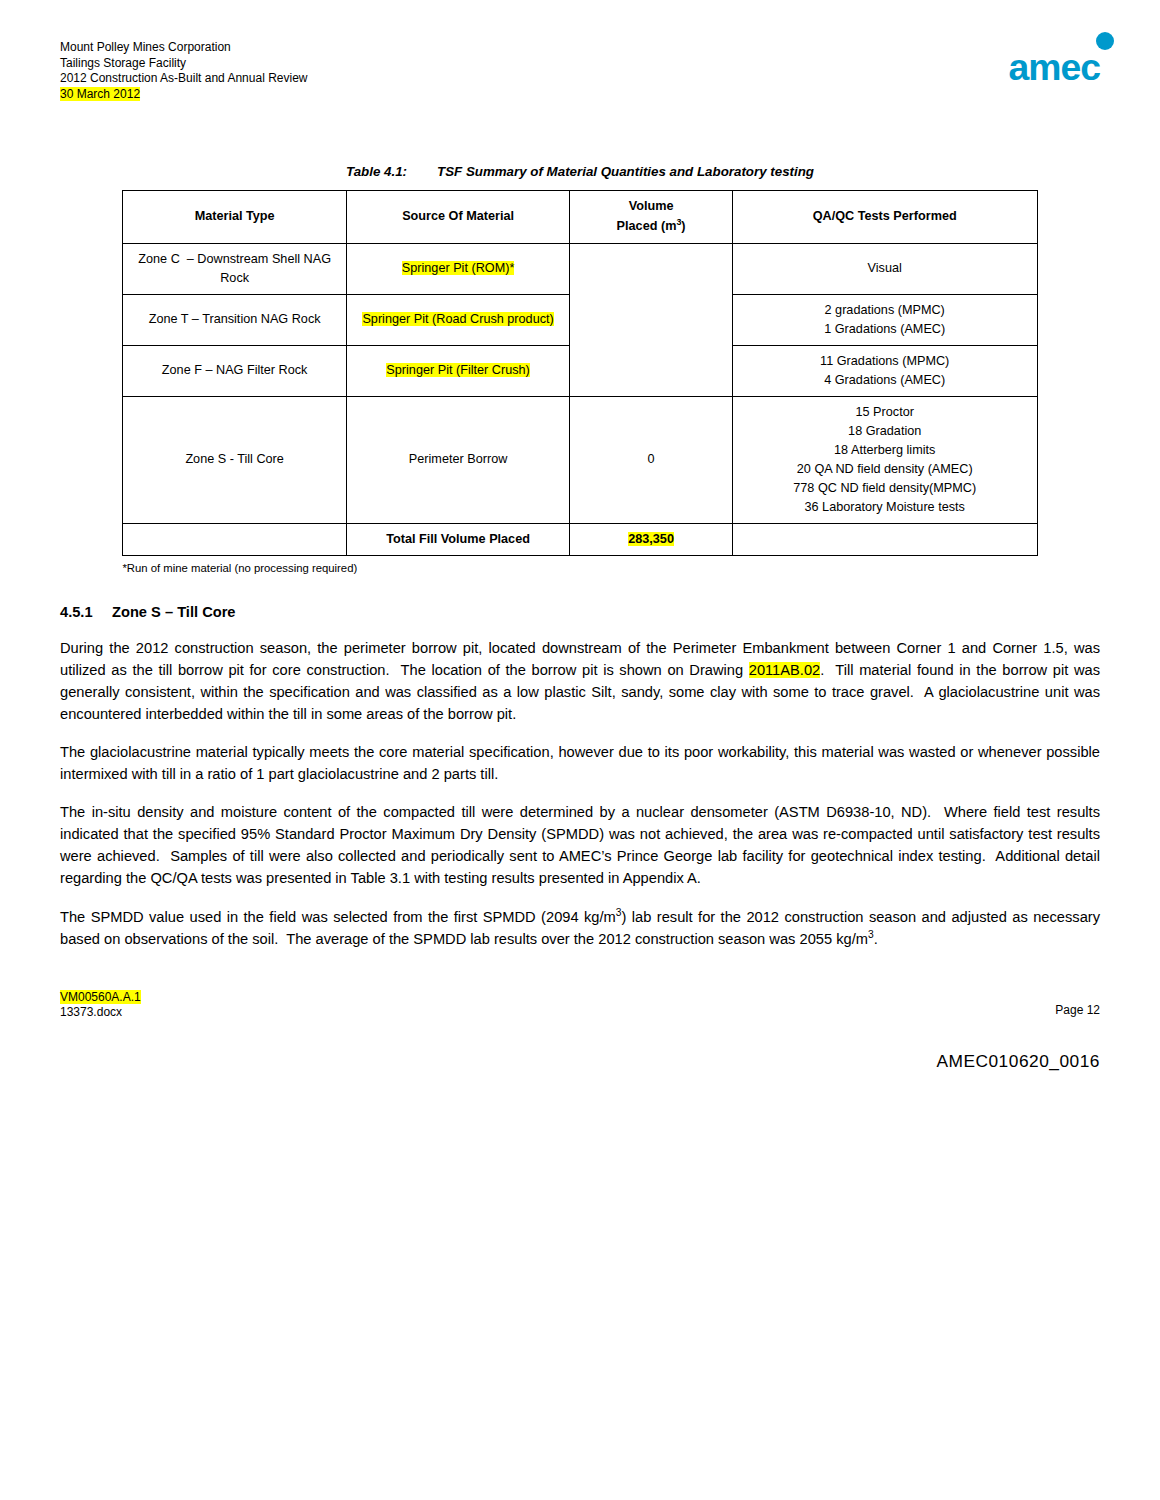Mount Polley Mines Corporation
Tailings Storage Facility
2012 Construction As-Built and Annual Review
30 March 2012
amec
Table 4.1: TSF Summary of Material Quantities and Laboratory testing
| Material Type | Source Of Material | Volume Placed (m 3 ) | QA/QC Tests Performed |
| --- | --- | --- | --- |
| Zone C – Downstream Shell NAG Rock | Springer Pit (ROM)* | | Visual |
| Zone T – Transition NAG Rock | Springer Pit (Road Crush product) | 2 gradations (MPMC) 1 Gradations (AMEC) |
| Zone F – NAG Filter Rock | Springer Pit (Filter Crush) | 11 Gradations (MPMC) 4 Gradations (AMEC) |
| Zone S - Till Core | Perimeter Borrow | 0 | 15 Proctor 18 Gradation 18 Atterberg limits 20 QA ND field density (AMEC) 778 QC ND field density(MPMC) 36 Laboratory Moisture tests |
| | Total Fill Volume Placed | 283,350 | |
*Run of mine material (no processing required)
4.5.1 Zone S – Till Core
During the 2012 construction season, the perimeter borrow pit, located downstream of the Perimeter Embankment between Corner 1 and Corner 1.5, was utilized as the till borrow pit for core construction. The location of the borrow pit is shown on Drawing 2011AB.02. Till material found in the borrow pit was generally consistent, within the specification and was classified as a low plastic Silt, sandy, some clay with some to trace gravel. A glaciolacustrine unit was encountered interbedded within the till in some areas of the borrow pit.
The glaciolacustrine material typically meets the core material specification, however due to its poor workability, this material was wasted or whenever possible intermixed with till in a ratio of 1 part glaciolacustrine and 2 parts till.
The in-situ density and moisture content of the compacted till were determined by a nuclear densometer (ASTM D6938-10, ND). Where field test results indicated that the specified 95% Standard Proctor Maximum Dry Density (SPMDD) was not achieved, the area was re-compacted until satisfactory test results were achieved. Samples of till were also collected and periodically sent to AMEC’s Prince George lab facility for geotechnical index testing. Additional detail regarding the QC/QA tests was presented in Table 3.1 with testing results presented in Appendix A.
The SPMDD value used in the field was selected from the first SPMDD (2094 kg/m3) lab result for the 2012 construction season and adjusted as necessary based on observations of the soil. The average of the SPMDD lab results over the 2012 construction season was 2055 kg/m3.
VM00560A.A.1
13373.docx
Page 12
AMEC010620_0016